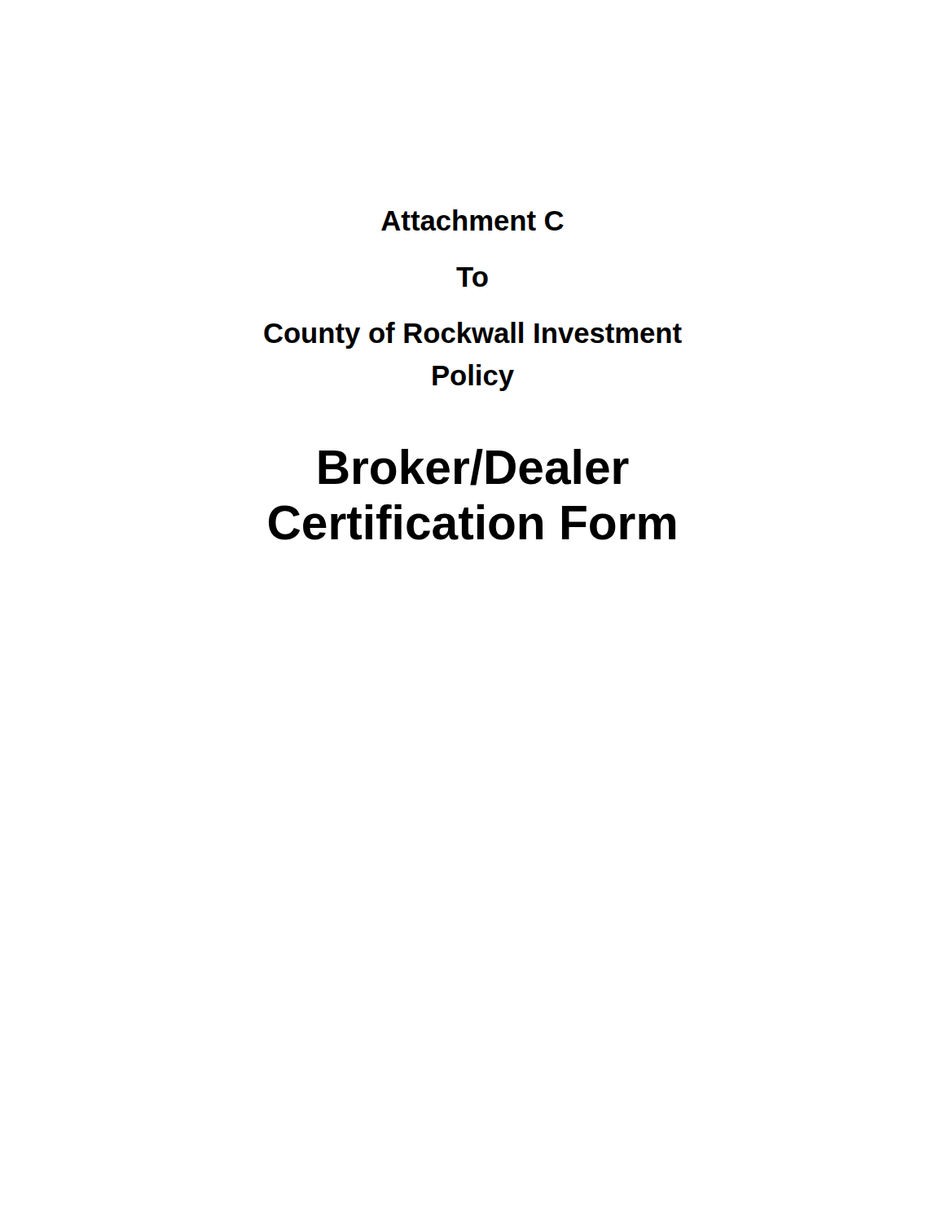Attachment C
To
County of Rockwall Investment Policy
Broker/Dealer Certification Form